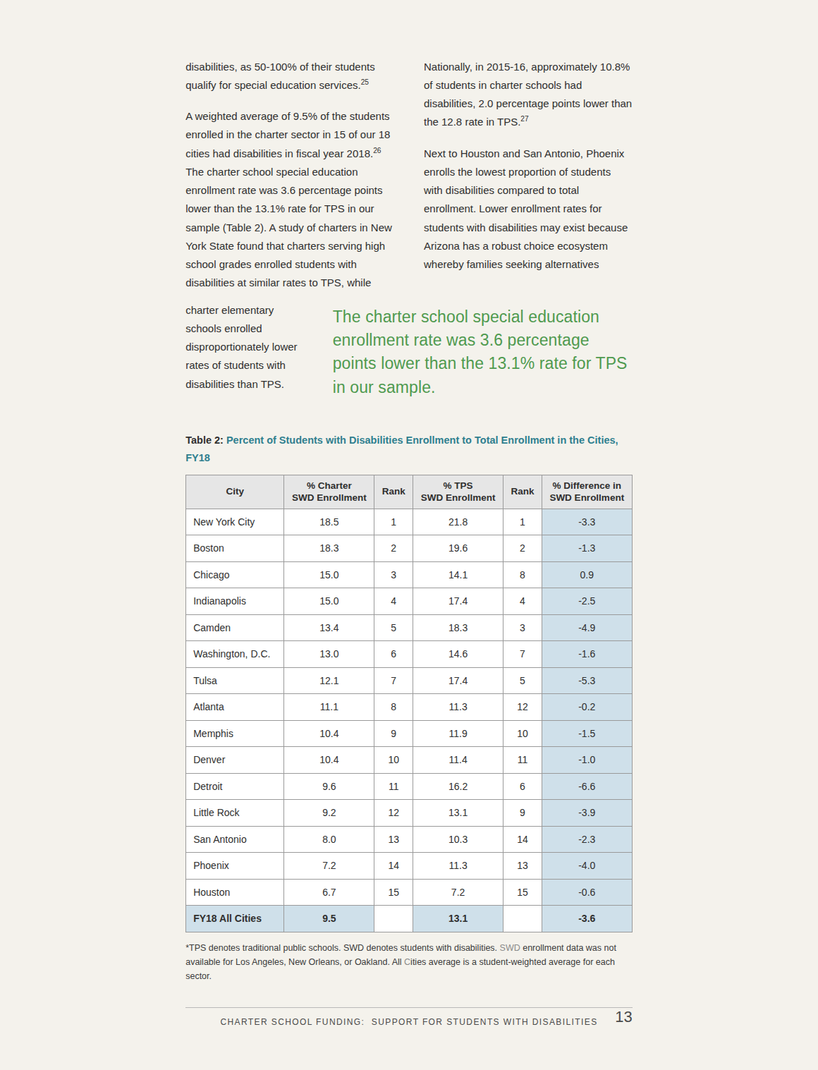disabilities, as 50-100% of their students qualify for special education services.25
A weighted average of 9.5% of the students enrolled in the charter sector in 15 of our 18 cities had disabilities in fiscal year 2018.26 The charter school special education enrollment rate was 3.6 percentage points lower than the 13.1% rate for TPS in our sample (Table 2). A study of charters in New York State found that charters serving high school grades enrolled students with disabilities at similar rates to TPS, while
Nationally, in 2015-16, approximately 10.8% of students in charter schools had disabilities, 2.0 percentage points lower than the 12.8 rate in TPS.27
Next to Houston and San Antonio, Phoenix enrolls the lowest proportion of students with disabilities compared to total enrollment. Lower enrollment rates for students with disabilities may exist because Arizona has a robust choice ecosystem whereby families seeking alternatives
charter elementary schools enrolled disproportionately lower rates of students with disabilities than TPS.
The charter school special education enrollment rate was 3.6 percentage points lower than the 13.1% rate for TPS in our sample.
Table 2: Percent of Students with Disabilities Enrollment to Total Enrollment in the Cities, FY18
| City | % Charter SWD Enrollment | Rank | % TPS SWD Enrollment | Rank | % Difference in SWD Enrollment |
| --- | --- | --- | --- | --- | --- |
| New York City | 18.5 | 1 | 21.8 | 1 | -3.3 |
| Boston | 18.3 | 2 | 19.6 | 2 | -1.3 |
| Chicago | 15.0 | 3 | 14.1 | 8 | 0.9 |
| Indianapolis | 15.0 | 4 | 17.4 | 4 | -2.5 |
| Camden | 13.4 | 5 | 18.3 | 3 | -4.9 |
| Washington, D.C. | 13.0 | 6 | 14.6 | 7 | -1.6 |
| Tulsa | 12.1 | 7 | 17.4 | 5 | -5.3 |
| Atlanta | 11.1 | 8 | 11.3 | 12 | -0.2 |
| Memphis | 10.4 | 9 | 11.9 | 10 | -1.5 |
| Denver | 10.4 | 10 | 11.4 | 11 | -1.0 |
| Detroit | 9.6 | 11 | 16.2 | 6 | -6.6 |
| Little Rock | 9.2 | 12 | 13.1 | 9 | -3.9 |
| San Antonio | 8.0 | 13 | 10.3 | 14 | -2.3 |
| Phoenix | 7.2 | 14 | 11.3 | 13 | -4.0 |
| Houston | 6.7 | 15 | 7.2 | 15 | -0.6 |
| FY18 All Cities | 9.5 | | 13.1 | | -3.6 |
*TPS denotes traditional public schools. SWD denotes students with disabilities. SWD enrollment data was not available for Los Angeles, New Orleans, or Oakland. All Cities average is a student-weighted average for each sector.
Charter School Funding: Support for Students with Disabilities 13